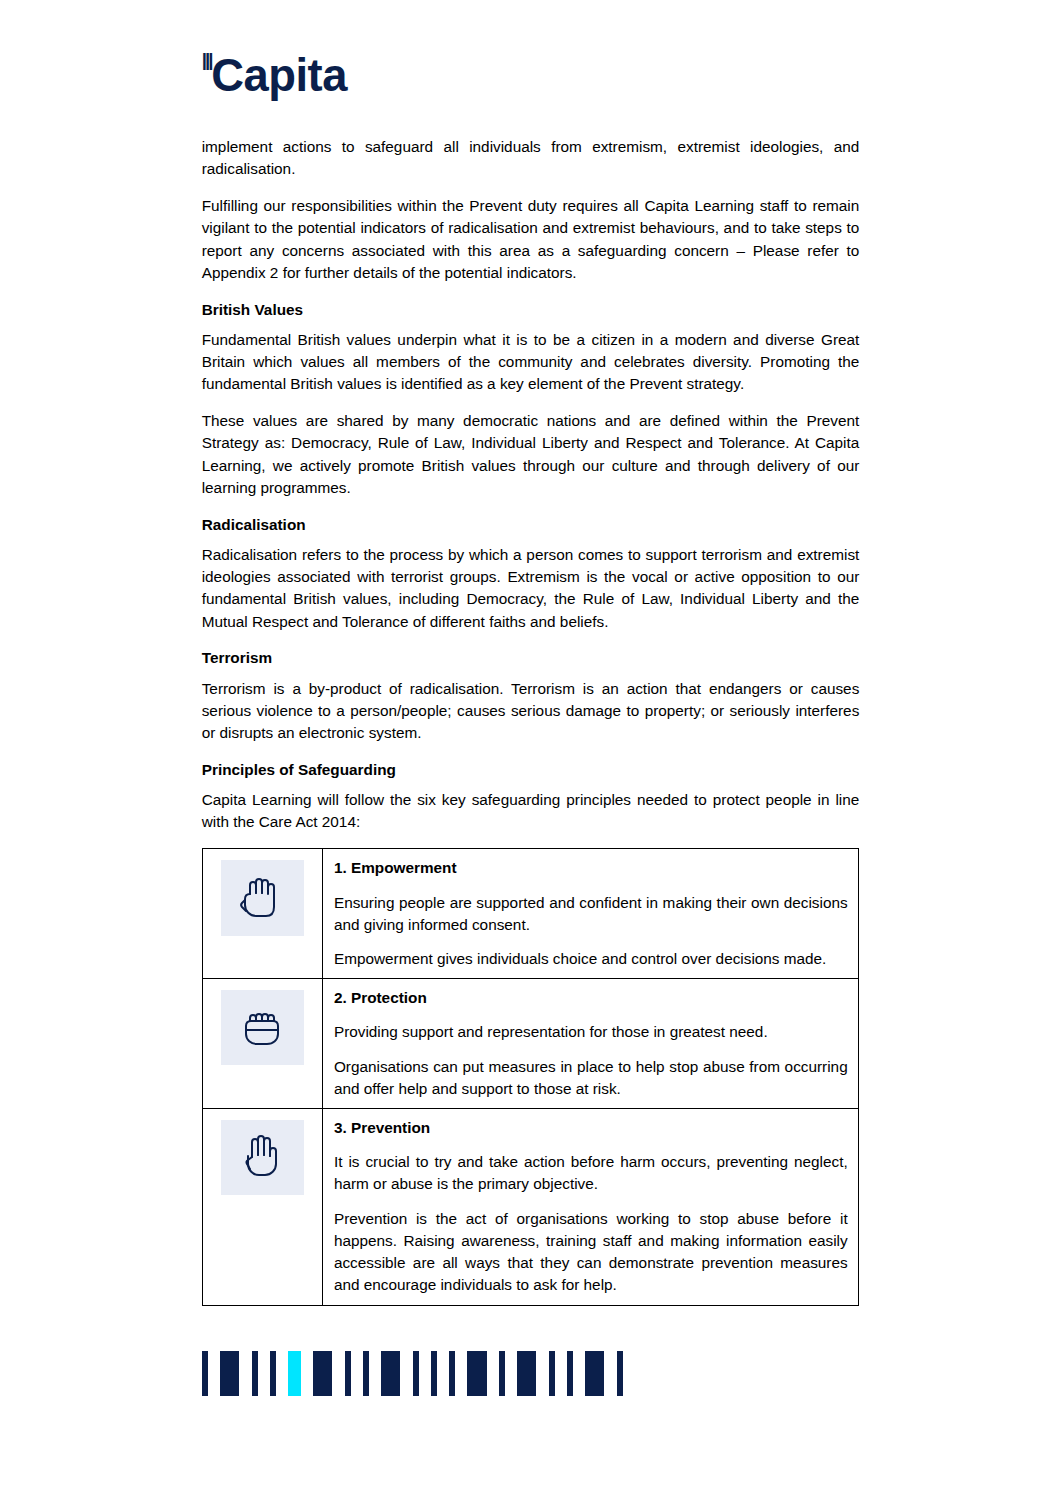|||Capita
implement actions to safeguard all individuals from extremism, extremist ideologies, and radicalisation.
Fulfilling our responsibilities within the Prevent duty requires all Capita Learning staff to remain vigilant to the potential indicators of radicalisation and extremist behaviours, and to take steps to report any concerns associated with this area as a safeguarding concern – Please refer to Appendix 2 for further details of the potential indicators.
British Values
Fundamental British values underpin what it is to be a citizen in a modern and diverse Great Britain which values all members of the community and celebrates diversity. Promoting the fundamental British values is identified as a key element of the Prevent strategy.
These values are shared by many democratic nations and are defined within the Prevent Strategy as: Democracy, Rule of Law, Individual Liberty and Respect and Tolerance. At Capita Learning, we actively promote British values through our culture and through delivery of our learning programmes.
Radicalisation
Radicalisation refers to the process by which a person comes to support terrorism and extremist ideologies associated with terrorist groups. Extremism is the vocal or active opposition to our fundamental British values, including Democracy, the Rule of Law, Individual Liberty and the Mutual Respect and Tolerance of different faiths and beliefs.
Terrorism
Terrorism is a by-product of radicalisation. Terrorism is an action that endangers or causes serious violence to a person/people; causes serious damage to property; or seriously interferes or disrupts an electronic system.
Principles of Safeguarding
Capita Learning will follow the six key safeguarding principles needed to protect people in line with the Care Act 2014:
| | 1. Empowerment Ensuring people are supported and confident in making their own decisions and giving informed consent. Empowerment gives individuals choice and control over decisions made. |
| | 2. Protection Providing support and representation for those in greatest need. Organisations can put measures in place to help stop abuse from occurring and offer help and support to those at risk. |
| | 3. Prevention It is crucial to try and take action before harm occurs, preventing neglect, harm or abuse is the primary objective. Prevention is the act of organisations working to stop abuse before it happens. Raising awareness, training staff and making information easily accessible are all ways that they can demonstrate prevention measures and encourage individuals to ask for help. |